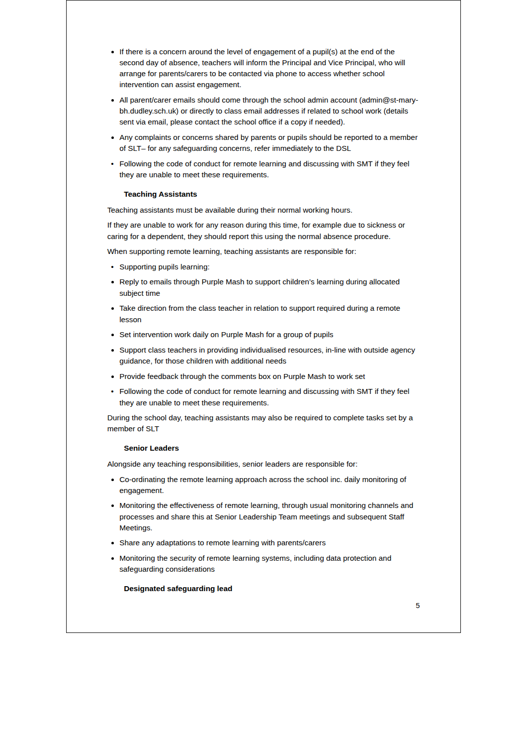If there is a concern around the level of engagement of a pupil(s) at the end of the second day of absence, teachers will inform the Principal and Vice Principal, who will arrange for parents/carers to be contacted via phone to access whether school intervention can assist engagement.
All parent/carer emails should come through the school admin account (admin@st-mary-bh.dudley.sch.uk) or directly to class email addresses if related to school work (details sent via email, please contact the school office if a copy if needed).
Any complaints or concerns shared by parents or pupils should be reported to a member of SLT– for any safeguarding concerns, refer immediately to the DSL
Following the code of conduct for remote learning and discussing with SMT if they feel they are unable to meet these requirements.
Teaching Assistants
Teaching assistants must be available during their normal working hours.
If they are unable to work for any reason during this time, for example due to sickness or caring for a dependent, they should report this using the normal absence procedure.
When supporting remote learning, teaching assistants are responsible for:
Supporting pupils learning:
Reply to emails through Purple Mash to support children’s learning during allocated subject time
Take direction from the class teacher in relation to support required during a remote lesson
Set intervention work daily on Purple Mash for a group of pupils
Support class teachers in providing individualised resources, in-line with outside agency guidance, for those children with additional needs
Provide feedback through the comments box on Purple Mash to work set
Following the code of conduct for remote learning and discussing with SMT if they feel they are unable to meet these requirements.
During the school day, teaching assistants may also be required to complete tasks set by a member of SLT
Senior Leaders
Alongside any teaching responsibilities, senior leaders are responsible for:
Co-ordinating the remote learning approach across the school inc. daily monitoring of engagement.
Monitoring the effectiveness of remote learning, through usual monitoring channels and processes and share this at Senior Leadership Team meetings and subsequent Staff Meetings.
Share any adaptations to remote learning with parents/carers
Monitoring the security of remote learning systems, including data protection and safeguarding considerations
Designated safeguarding lead
5